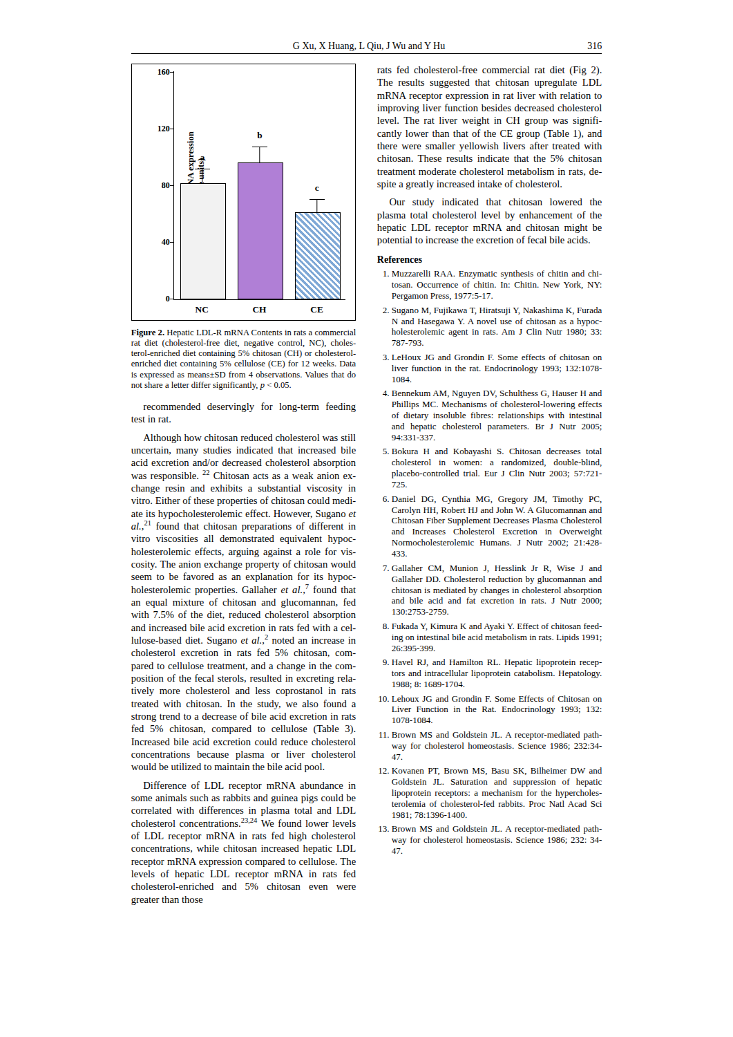G Xu, X Huang, L Qiu, J Wu and Y Hu
316
% LDL-R mRNA expression
(relative units)
0
40
80
120
160
a
b
c
NC CH CE
Figure 2. Hepatic LDL-R mRNA Contents in rats a commercial rat diet (cholesterol-free diet, negative control, NC), cholesterol-enriched diet containing 5% chitosan (CH) or cholesterol-enriched diet containing 5% cellulose (CE) for 12 weeks. Data is expressed as means±SD from 4 observations. Values that do not share a letter differ significantly, p < 0.05.
recommended deservingly for long-term feeding test in rat.
Although how chitosan reduced cholesterol was still uncertain, many studies indicated that increased bile acid excretion and/or decreased cholesterol absorption was responsible. 22 Chitosan acts as a weak anion exchange resin and exhibits a substantial viscosity in vitro. Either of these properties of chitosan could mediate its hypocholesterolemic effect. However, Sugano et al.,21 found that chitosan preparations of different in vitro viscosities all demonstrated equivalent hypocholesterolemic effects, arguing against a role for viscosity. The anion exchange property of chitosan would seem to be favored as an explanation for its hypocholesterolemic properties. Gallaher et al.,7 found that an equal mixture of chitosan and glucomannan, fed with 7.5% of the diet, reduced cholesterol absorption and increased bile acid excretion in rats fed with a cellulose-based diet. Sugano et al.,2 noted an increase in cholesterol excretion in rats fed 5% chitosan, compared to cellulose treatment, and a change in the composition of the fecal sterols, resulted in excreting relatively more cholesterol and less coprostanol in rats treated with chitosan. In the study, we also found a strong trend to a decrease of bile acid excretion in rats fed 5% chitosan, compared to cellulose (Table 3). Increased bile acid excretion could reduce cholesterol concentrations because plasma or liver cholesterol would be utilized to maintain the bile acid pool.
Difference of LDL receptor mRNA abundance in some animals such as rabbits and guinea pigs could be correlated with differences in plasma total and LDL cholesterol concentrations.23,24 We found lower levels of LDL receptor mRNA in rats fed high cholesterol concentrations, while chitosan increased hepatic LDL receptor mRNA expression compared to cellulose. The levels of hepatic LDL receptor mRNA in rats fed cholesterol-enriched and 5% chitosan even were greater than those
rats fed cholesterol-free commercial rat diet (Fig 2). The results suggested that chitosan upregulate LDL mRNA receptor expression in rat liver with relation to improving liver function besides decreased cholesterol level. The rat liver weight in CH group was significantly lower than that of the CE group (Table 1), and there were smaller yellowish livers after treated with chitosan. These results indicate that the 5% chitosan treatment moderate cholesterol metabolism in rats, despite a greatly increased intake of cholesterol.
Our study indicated that chitosan lowered the plasma total cholesterol level by enhancement of the hepatic LDL receptor mRNA and chitosan might be potential to increase the excretion of fecal bile acids.
References
Muzzarelli RAA. Enzymatic synthesis of chitin and chitosan. Occurrence of chitin. In: Chitin. New York, NY: Pergamon Press, 1977:5-17.
Sugano M, Fujikawa T, Hiratsuji Y, Nakashima K, Furada N and Hasegawa Y. A novel use of chitosan as a hypocholesterolemic agent in rats. Am J Clin Nutr 1980; 33: 787-793.
LeHoux JG and Grondin F. Some effects of chitosan on liver function in the rat. Endocrinology 1993; 132:1078-1084.
Bennekum AM, Nguyen DV, Schulthess G, Hauser H and Phillips MC. Mechanisms of cholesterol-lowering effects of dietary insoluble fibres: relationships with intestinal and hepatic cholesterol parameters. Br J Nutr 2005; 94:331-337.
Bokura H and Kobayashi S. Chitosan decreases total cholesterol in women: a randomized, double-blind, placebo-controlled trial. Eur J Clin Nutr 2003; 57:721-725.
Daniel DG, Cynthia MG, Gregory JM, Timothy PC, Carolyn HH, Robert HJ and John W. A Glucomannan and Chitosan Fiber Supplement Decreases Plasma Cholesterol and Increases Cholesterol Excretion in Overweight Normocholesterolemic Humans. J Nutr 2002; 21:428-433.
Gallaher CM, Munion J, Hesslink Jr R, Wise J and Gallaher DD. Cholesterol reduction by glucomannan and chitosan is mediated by changes in cholesterol absorption and bile acid and fat excretion in rats. J Nutr 2000; 130:2753-2759.
Fukada Y, Kimura K and Ayaki Y. Effect of chitosan feeding on intestinal bile acid metabolism in rats. Lipids 1991; 26:395-399.
Havel RJ, and Hamilton RL. Hepatic lipoprotein receptors and intracellular lipoprotein catabolism. Hepatology. 1988; 8: 1689-1704.
Lehoux JG and Grondin F. Some Effects of Chitosan on Liver Function in the Rat. Endocrinology 1993; 132: 1078-1084.
Brown MS and Goldstein JL. A receptor-mediated pathway for cholesterol homeostasis. Science 1986; 232:34-47.
Kovanen PT, Brown MS, Basu SK, Bilheimer DW and Goldstein JL. Saturation and suppression of hepatic lipoprotein receptors: a mechanism for the hypercholesterolemia of cholesterol-fed rabbits. Proc Natl Acad Sci 1981; 78:1396-1400.
Brown MS and Goldstein JL. A receptor-mediated pathway for cholesterol homeostasis. Science 1986; 232: 34-47.